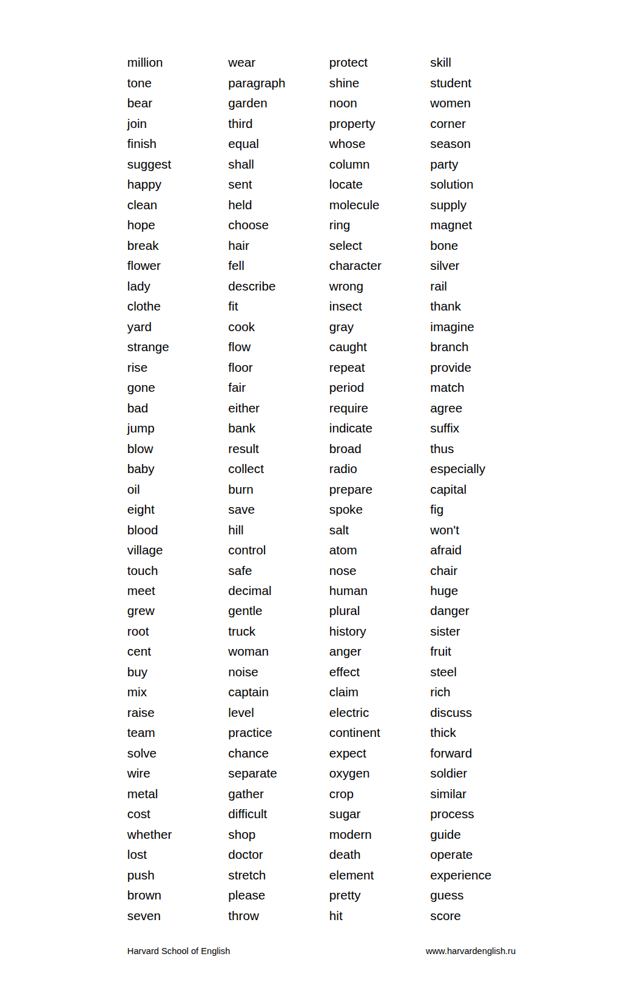million
tone
bear
join
finish
suggest
happy
clean
hope
break
flower
lady
clothe
yard
strange
rise
gone
bad
jump
blow
baby
oil
eight
blood
village
touch
meet
grew
root
cent
buy
mix
raise
team
solve
wire
metal
cost
whether
lost
push
brown
seven
wear
paragraph
garden
third
equal
shall
sent
held
choose
hair
fell
describe
fit
cook
flow
floor
fair
either
bank
result
collect
burn
save
hill
control
safe
decimal
gentle
truck
woman
noise
captain
level
practice
chance
separate
gather
difficult
shop
doctor
stretch
please
throw
protect
shine
noon
property
whose
column
locate
molecule
ring
select
character
wrong
insect
gray
caught
repeat
period
require
indicate
broad
radio
prepare
spoke
salt
atom
nose
human
plural
history
anger
effect
claim
electric
continent
expect
oxygen
crop
sugar
modern
death
element
pretty
hit
skill
student
women
corner
season
party
solution
supply
magnet
bone
silver
rail
thank
imagine
branch
provide
match
agree
suffix
thus
especially
capital
fig
won't
afraid
chair
huge
danger
sister
fruit
steel
rich
discuss
thick
forward
soldier
similar
process
guide
operate
experience
guess
score
Harvard School of English www.harvardenglish.ru